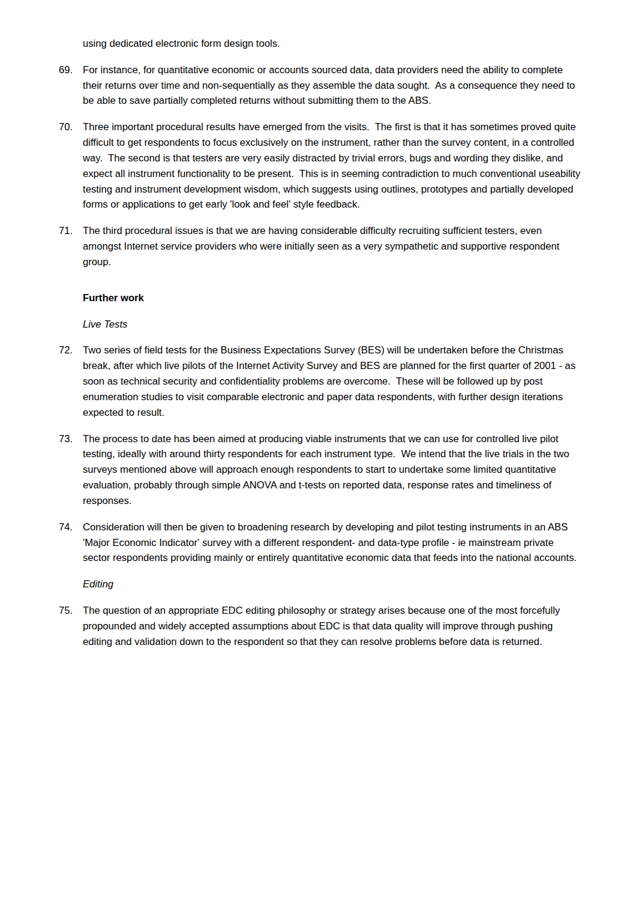using dedicated electronic form design tools.
69.
For instance, for quantitative economic or accounts sourced data, data providers need the ability to complete their returns over time and non-sequentially as they assemble the data sought. As a consequence they need to be able to save partially completed returns without submitting them to the ABS.
70.
Three important procedural results have emerged from the visits. The first is that it has sometimes proved quite difficult to get respondents to focus exclusively on the instrument, rather than the survey content, in a controlled way. The second is that testers are very easily distracted by trivial errors, bugs and wording they dislike, and expect all instrument functionality to be present. This is in seeming contradiction to much conventional useability testing and instrument development wisdom, which suggests using outlines, prototypes and partially developed forms or applications to get early 'look and feel' style feedback.
71.
The third procedural issues is that we are having considerable difficulty recruiting sufficient testers, even amongst Internet service providers who were initially seen as a very sympathetic and supportive respondent group.
Further work
Live Tests
72.
Two series of field tests for the Business Expectations Survey (BES) will be undertaken before the Christmas break, after which live pilots of the Internet Activity Survey and BES are planned for the first quarter of 2001 - as soon as technical security and confidentiality problems are overcome. These will be followed up by post enumeration studies to visit comparable electronic and paper data respondents, with further design iterations expected to result.
73.
The process to date has been aimed at producing viable instruments that we can use for controlled live pilot testing, ideally with around thirty respondents for each instrument type. We intend that the live trials in the two surveys mentioned above will approach enough respondents to start to undertake some limited quantitative evaluation, probably through simple ANOVA and t-tests on reported data, response rates and timeliness of responses.
74.
Consideration will then be given to broadening research by developing and pilot testing instruments in an ABS 'Major Economic Indicator' survey with a different respondent- and data-type profile - ie mainstream private sector respondents providing mainly or entirely quantitative economic data that feeds into the national accounts.
Editing
75.
The question of an appropriate EDC editing philosophy or strategy arises because one of the most forcefully propounded and widely accepted assumptions about EDC is that data quality will improve through pushing editing and validation down to the respondent so that they can resolve problems before data is returned.